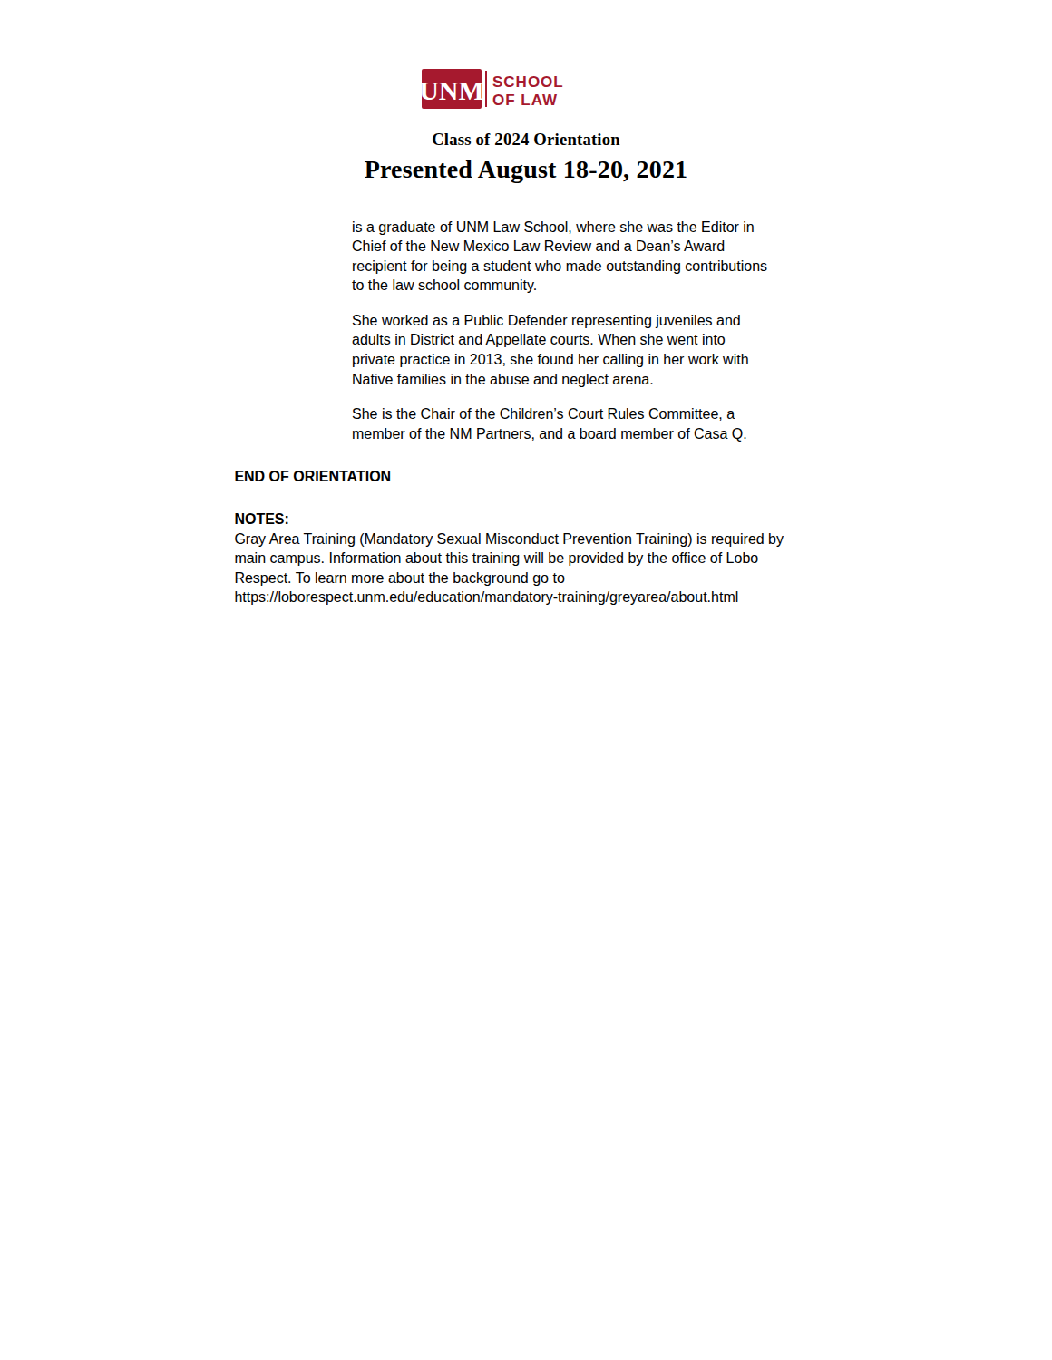UNM SCHOOL OF LAW
Class of 2024 Orientation
Presented August 18-20, 2021
is a graduate of UNM Law School, where she was the Editor in Chief of the New Mexico Law Review and a Dean’s Award recipient for being a student who made outstanding contributions to the law school community.
She worked as a Public Defender representing juveniles and adults in District and Appellate courts. When she went into private practice in 2013, she found her calling in her work with Native families in the abuse and neglect arena.
She is the Chair of the Children’s Court Rules Committee, a member of the NM Partners, and a board member of Casa Q.
END OF ORIENTATION
NOTES:
Gray Area Training (Mandatory Sexual Misconduct Prevention Training) is required by main campus. Information about this training will be provided by the office of Lobo Respect. To learn more about the background go to https://loborespect.unm.edu/education/mandatory-training/greyarea/about.html